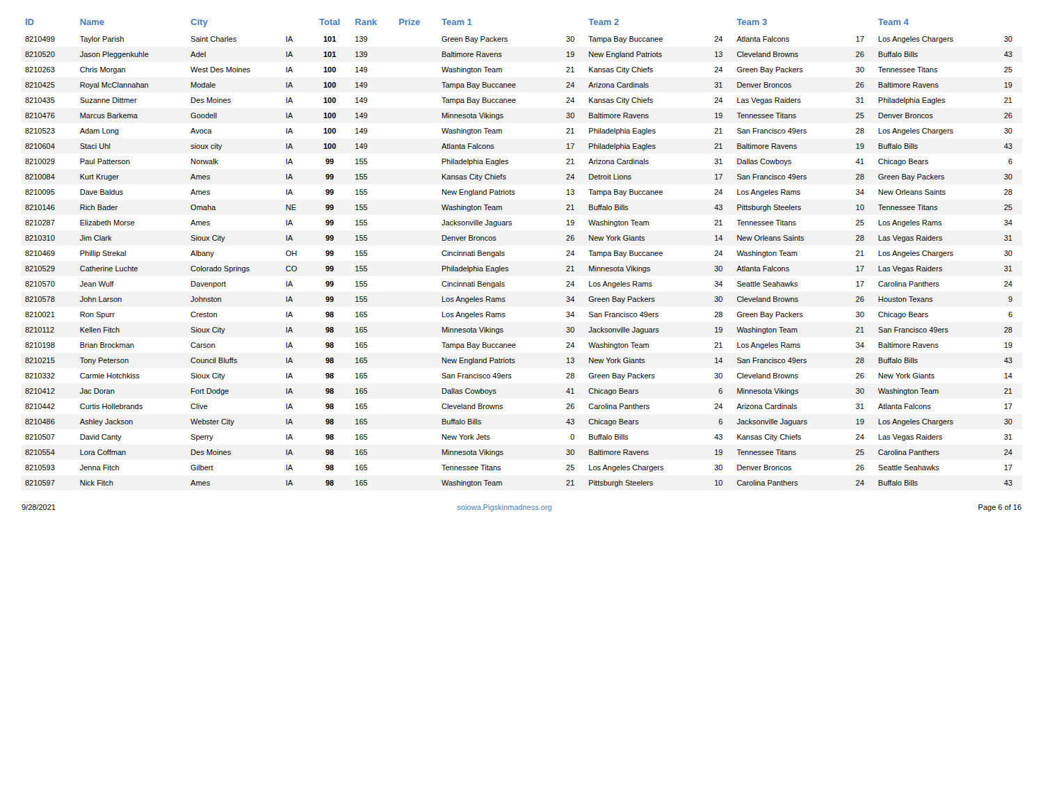| ID | Name | City | | Total | Rank | Prize | Team 1 | Team 2 | Team 3 | Team 4 |
| --- | --- | --- | --- | --- | --- | --- | --- | --- | --- | --- |
| 8210499 | Taylor Parish | Saint Charles | IA | 101 | 139 | | Green Bay Packers | 30 | Tampa Bay Buccanee | 24 | Atlanta Falcons | 17 | Los Angeles Chargers | 30 |
| 8210520 | Jason Pleggenkuhle | Adel | IA | 101 | 139 | | Baltimore Ravens | 19 | New England Patriots | 13 | Cleveland Browns | 26 | Buffalo Bills | 43 |
| 8210263 | Chris Morgan | West Des Moines | IA | 100 | 149 | | Washington Team | 21 | Kansas City Chiefs | 24 | Green Bay Packers | 30 | Tennessee Titans | 25 |
| 8210425 | Royal McClannahan | Modale | IA | 100 | 149 | | Tampa Bay Buccanee | 24 | Arizona Cardinals | 31 | Denver Broncos | 26 | Baltimore Ravens | 19 |
| 8210435 | Suzanne Dittmer | Des Moines | IA | 100 | 149 | | Tampa Bay Buccanee | 24 | Kansas City Chiefs | 24 | Las Vegas Raiders | 31 | Philadelphia Eagles | 21 |
| 8210476 | Marcus Barkema | Goodell | IA | 100 | 149 | | Minnesota Vikings | 30 | Baltimore Ravens | 19 | Tennessee Titans | 25 | Denver Broncos | 26 |
| 8210523 | Adam Long | Avoca | IA | 100 | 149 | | Washington Team | 21 | Philadelphia Eagles | 21 | San Francisco 49ers | 28 | Los Angeles Chargers | 30 |
| 8210604 | Staci Uhl | sioux city | IA | 100 | 149 | | Atlanta Falcons | 17 | Philadelphia Eagles | 21 | Baltimore Ravens | 19 | Buffalo Bills | 43 |
| 8210029 | Paul Patterson | Norwalk | IA | 99 | 155 | | Philadelphia Eagles | 21 | Arizona Cardinals | 31 | Dallas Cowboys | 41 | Chicago Bears | 6 |
| 8210084 | Kurt Kruger | Ames | IA | 99 | 155 | | Kansas City Chiefs | 24 | Detroit Lions | 17 | San Francisco 49ers | 28 | Green Bay Packers | 30 |
| 8210095 | Dave Baldus | Ames | IA | 99 | 155 | | New England Patriots | 13 | Tampa Bay Buccanee | 24 | Los Angeles Rams | 34 | New Orleans Saints | 28 |
| 8210146 | Rich Bader | Omaha | NE | 99 | 155 | | Washington Team | 21 | Buffalo Bills | 43 | Pittsburgh Steelers | 10 | Tennessee Titans | 25 |
| 8210287 | Elizabeth Morse | Ames | IA | 99 | 155 | | Jacksonville Jaguars | 19 | Washington Team | 21 | Tennessee Titans | 25 | Los Angeles Rams | 34 |
| 8210310 | Jim Clark | Sioux City | IA | 99 | 155 | | Denver Broncos | 26 | New York Giants | 14 | New Orleans Saints | 28 | Las Vegas Raiders | 31 |
| 8210469 | Phillip Strekal | Albany | OH | 99 | 155 | | Cincinnati Bengals | 24 | Tampa Bay Buccanee | 24 | Washington Team | 21 | Los Angeles Chargers | 30 |
| 8210529 | Catherine Luchte | Colorado Springs | CO | 99 | 155 | | Philadelphia Eagles | 21 | Minnesota Vikings | 30 | Atlanta Falcons | 17 | Las Vegas Raiders | 31 |
| 8210570 | Jean Wulf | Davenport | IA | 99 | 155 | | Cincinnati Bengals | 24 | Los Angeles Rams | 34 | Seattle Seahawks | 17 | Carolina Panthers | 24 |
| 8210578 | John Larson | Johnston | IA | 99 | 155 | | Los Angeles Rams | 34 | Green Bay Packers | 30 | Cleveland Browns | 26 | Houston Texans | 9 |
| 8210021 | Ron Spurr | Creston | IA | 98 | 165 | | Los Angeles Rams | 34 | San Francisco 49ers | 28 | Green Bay Packers | 30 | Chicago Bears | 6 |
| 8210112 | Kellen Fitch | Sioux City | IA | 98 | 165 | | Minnesota Vikings | 30 | Jacksonville Jaguars | 19 | Washington Team | 21 | San Francisco 49ers | 28 |
| 8210198 | Brian Brockman | Carson | IA | 98 | 165 | | Tampa Bay Buccanee | 24 | Washington Team | 21 | Los Angeles Rams | 34 | Baltimore Ravens | 19 |
| 8210215 | Tony Peterson | Council Bluffs | IA | 98 | 165 | | New England Patriots | 13 | New York Giants | 14 | San Francisco 49ers | 28 | Buffalo Bills | 43 |
| 8210332 | Carmie Hotchkiss | Sioux City | IA | 98 | 165 | | San Francisco 49ers | 28 | Green Bay Packers | 30 | Cleveland Browns | 26 | New York Giants | 14 |
| 8210412 | Jac Doran | Fort Dodge | IA | 98 | 165 | | Dallas Cowboys | 41 | Chicago Bears | 6 | Minnesota Vikings | 30 | Washington Team | 21 |
| 8210442 | Curtis Hollebrands | Clive | IA | 98 | 165 | | Cleveland Browns | 26 | Carolina Panthers | 24 | Arizona Cardinals | 31 | Atlanta Falcons | 17 |
| 8210486 | Ashley Jackson | Webster City | IA | 98 | 165 | | Buffalo Bills | 43 | Chicago Bears | 6 | Jacksonville Jaguars | 19 | Los Angeles Chargers | 30 |
| 8210507 | David Canty | Sperry | IA | 98 | 165 | | New York Jets | 0 | Buffalo Bills | 43 | Kansas City Chiefs | 24 | Las Vegas Raiders | 31 |
| 8210554 | Lora Coffman | Des Moines | IA | 98 | 165 | | Minnesota Vikings | 30 | Baltimore Ravens | 19 | Tennessee Titans | 25 | Carolina Panthers | 24 |
| 8210593 | Jenna Fitch | Gilbert | IA | 98 | 165 | | Tennessee Titans | 25 | Los Angeles Chargers | 30 | Denver Broncos | 26 | Seattle Seahawks | 17 |
| 8210597 | Nick Fitch | Ames | IA | 98 | 165 | | Washington Team | 21 | Pittsburgh Steelers | 10 | Carolina Panthers | 24 | Buffalo Bills | 43 |
| 9/28/2021 | soiowa.Pigskinmadness.org | Page 6 of 16 |